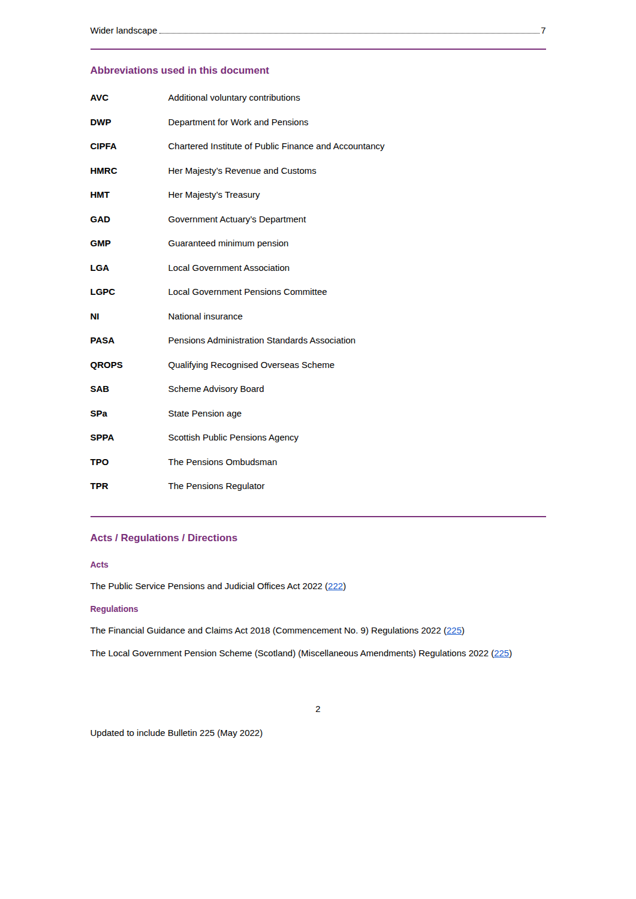Wider landscape 7
Abbreviations used in this document
| AVC | Additional voluntary contributions |
| DWP | Department for Work and Pensions |
| CIPFA | Chartered Institute of Public Finance and Accountancy |
| HMRC | Her Majesty’s Revenue and Customs |
| HMT | Her Majesty’s Treasury |
| GAD | Government Actuary’s Department |
| GMP | Guaranteed minimum pension |
| LGA | Local Government Association |
| LGPC | Local Government Pensions Committee |
| NI | National insurance |
| PASA | Pensions Administration Standards Association |
| QROPS | Qualifying Recognised Overseas Scheme |
| SAB | Scheme Advisory Board |
| SPa | State Pension age |
| SPPA | Scottish Public Pensions Agency |
| TPO | The Pensions Ombudsman |
| TPR | The Pensions Regulator |
Acts / Regulations / Directions
Acts
The Public Service Pensions and Judicial Offices Act 2022 (222)
Regulations
The Financial Guidance and Claims Act 2018 (Commencement No. 9) Regulations 2022 (225)
The Local Government Pension Scheme (Scotland) (Miscellaneous Amendments) Regulations 2022 (225)
2
Updated to include Bulletin 225 (May 2022)